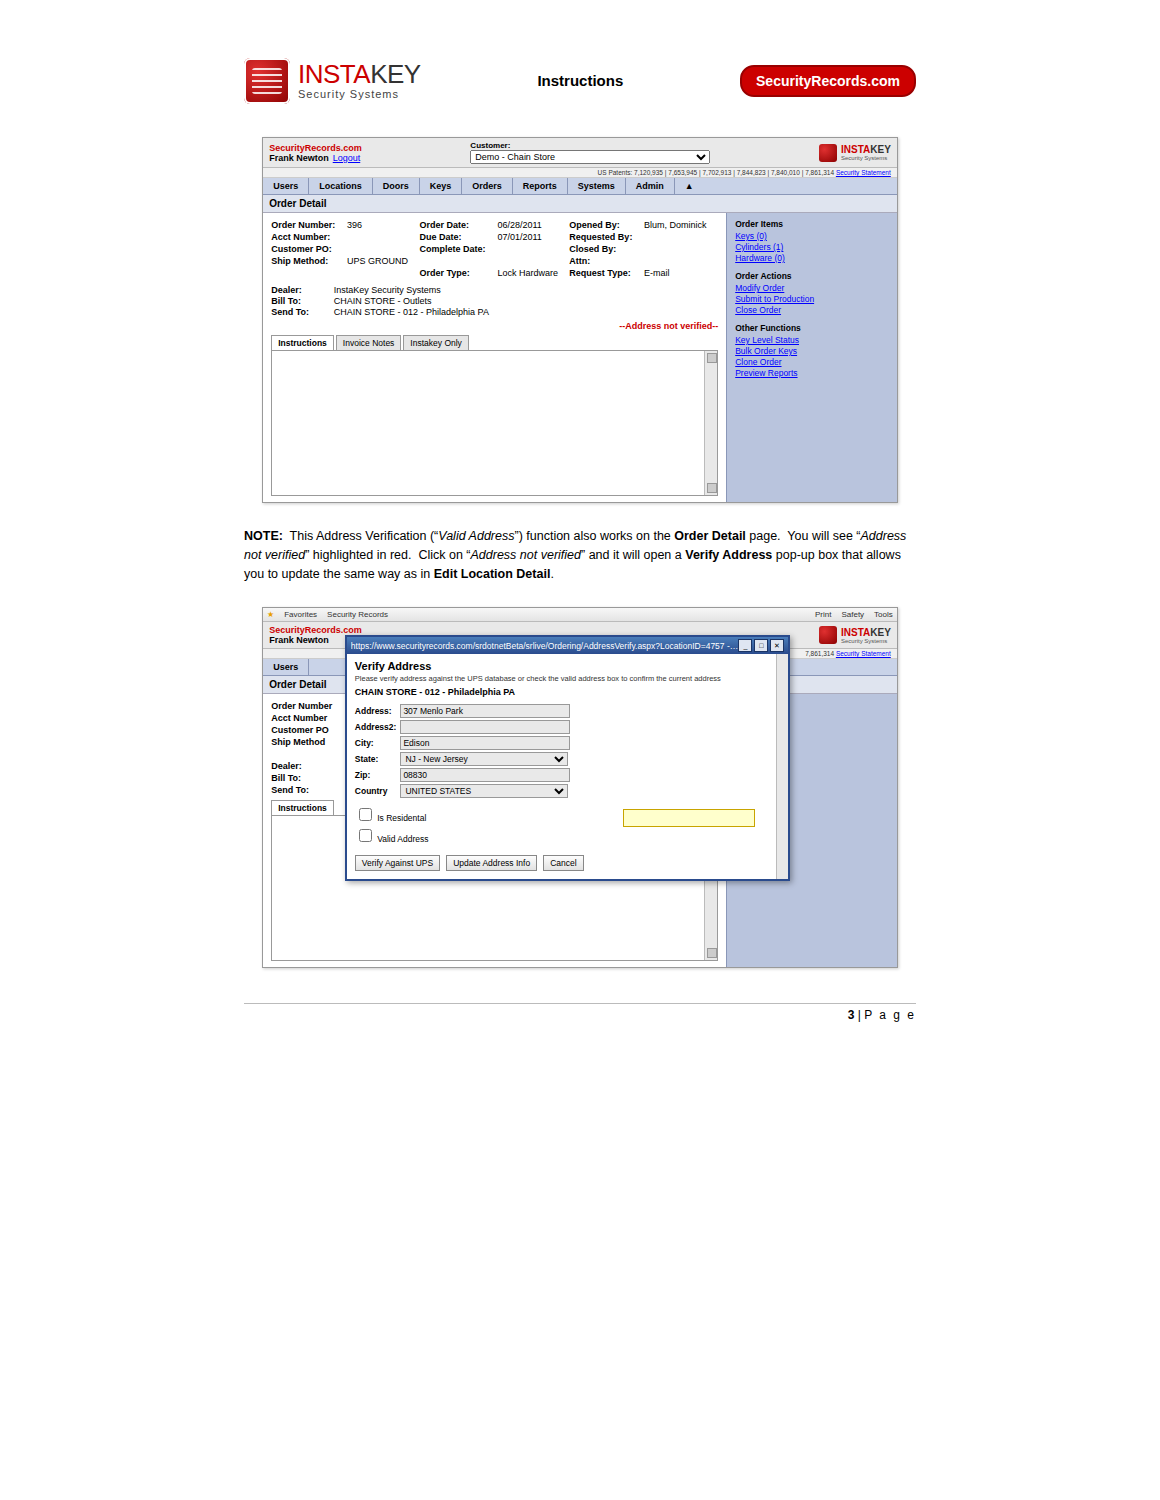INSTA KEY
Security Systems
Instructions
SecurityRecords.com
SecurityRecords.com
Frank Newton Logout
Customer: Demo - Chain Store
INSTA KEY
Security Systems
US Patents: 7,120,935 | 7,653,945 | 7,702,913 | 7,844,823 | 7,840,010 | 7,861,314 Security Statement
Users
Locations
Doors
Keys
Orders
Reports
Systems
Admin
▲
Order Detail
| Order Number: | 396 | Order Date: | 06/28/2011 | Opened By: | Blum, Dominick |
| Acct Number: | | Due Date: | 07/01/2011 | Requested By: | |
| Customer PO: | | Complete Date: | | Closed By: | |
| Ship Method: | UPS GROUND | | | Attn: | |
| | | Order Type: | Lock Hardware | Request Type: | E-mail |
Dealer: InstaKey Security Systems
Bill To: CHAIN STORE - Outlets
Send To: CHAIN STORE - 012 - Philadelphia PA
--Address not verified--
Instructions
Invoice Notes
Instakey Only
Order Items
Keys (0) Cylinders (1) Hardware (0)
Order Actions
Modify Order Submit to Production Close Order
Other Functions
Key Level Status Bulk Order Keys Clone Order Preview Reports
NOTE: This Address Verification (“Valid Address”) function also works on the Order Detail page. You will see “Address not verified” highlighted in red. Click on “Address not verified” and it will open a Verify Address pop-up box that allows you to update the same way as in Edit Location Detail.
★Favorites Security Records
Print Safety Tools
SecurityRecords.com
Frank Newton
INSTA KEY
Security Systems
7,861,314 Security Statement
Users
Order Detail
| Order Number |
| Acct Number |
| Customer PO |
| Ship Method |
| Dealer: | In |
| Bill To: | CH |
| Send To: | CH |
Instructions
https://www.securityrecords.com/srdotnetBeta/srlive/Ordering/AddressVerify.aspx?LocationID=4757 - Micr...
_□✕
Verify Address
Please verify address against the UPS database or check the valid address box to confirm the current address
CHAIN STORE - 012 - Philadelphia PA
| Address: | |
| Address2: | |
| City: | |
| State: | NJ - New Jersey |
| Zip: | |
| Country | UNITED STATES |
Is Residental Valid Address
Verify Against UPS Update Address Info Cancel
3 | P a g e